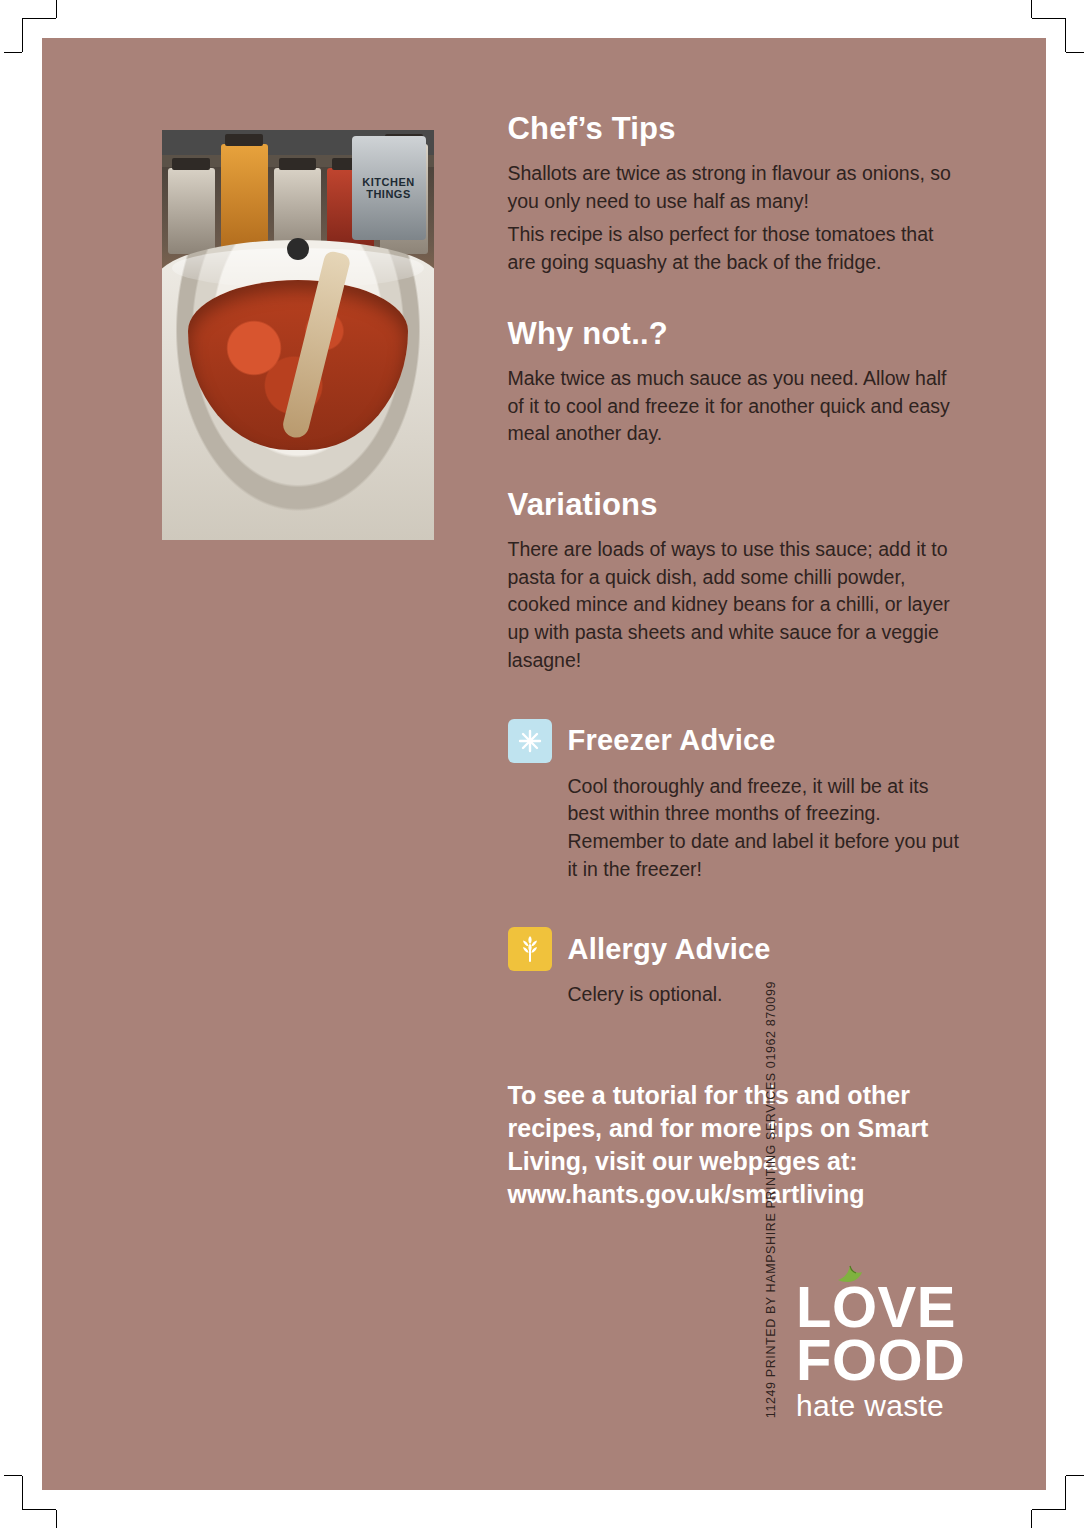KITCHEN
THINGS
Chef’s Tips
Shallots are twice as strong in flavour as onions, so you only need to use half as many!
This recipe is also perfect for those tomatoes that are going squashy at the back of the fridge.
Why not..?
Make twice as much sauce as you need. Allow half of it to cool and freeze it for another quick and easy meal another day.
Variations
There are loads of ways to use this sauce; add it to pasta for a quick dish, add some chilli powder, cooked mince and kidney beans for a chilli, or layer up with pasta sheets and white sauce for a veggie lasagne!
Freezer Advice
Cool thoroughly and freeze, it will be at its best within three months of freezing. Remember to date and label it before you put it in the freezer!
Allergy Advice
Celery is optional.
To see a tutorial for this and other recipes, and for more tips on Smart Living, visit our webpages at:
www.hants.gov.uk/smartliving
11249 PRINTED BY HAMPSHIRE PRINTING SERVICES 01962 870099
LOVE FOOD hate waste